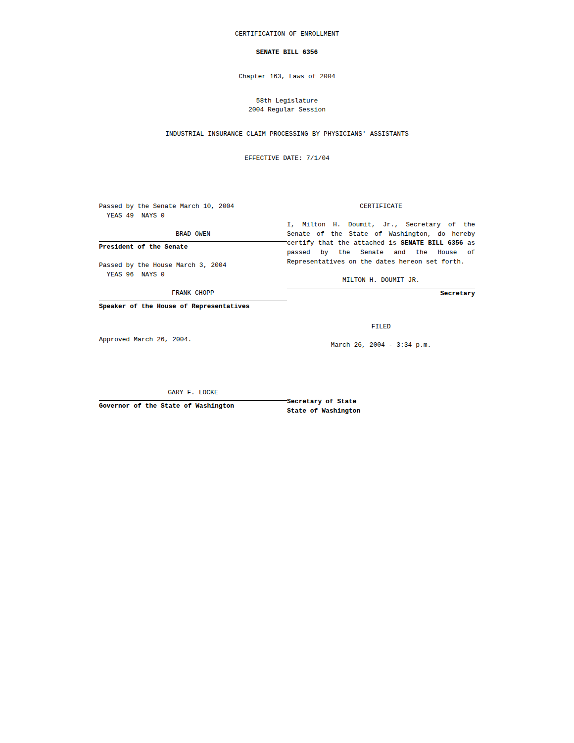CERTIFICATION OF ENROLLMENT
SENATE BILL 6356
Chapter 163, Laws of 2004
58th Legislature
2004 Regular Session
INDUSTRIAL INSURANCE CLAIM PROCESSING BY PHYSICIANS' ASSISTANTS
EFFECTIVE DATE: 7/1/04
| Passed by the Senate March 10, 2004 YEAS 49 NAYS 0 BRAD OWEN President of the Senate Passed by the House March 3, 2004 YEAS 96 NAYS 0 FRANK CHOPP Speaker of the House of Representatives Approved March 26, 2004. | CERTIFICATE I, Milton H. Doumit, Jr., Secretary of the Senate of the State of Washington, do hereby certify that the attached is SENATE BILL 6356 as passed by the Senate and the House of Representatives on the dates hereon set forth. MILTON H. DOUMIT JR. Secretary FILED March 26, 2004 - 3:34 p.m. |
| GARY F. LOCKE Governor of the State of Washington | Secretary of State State of Washington |